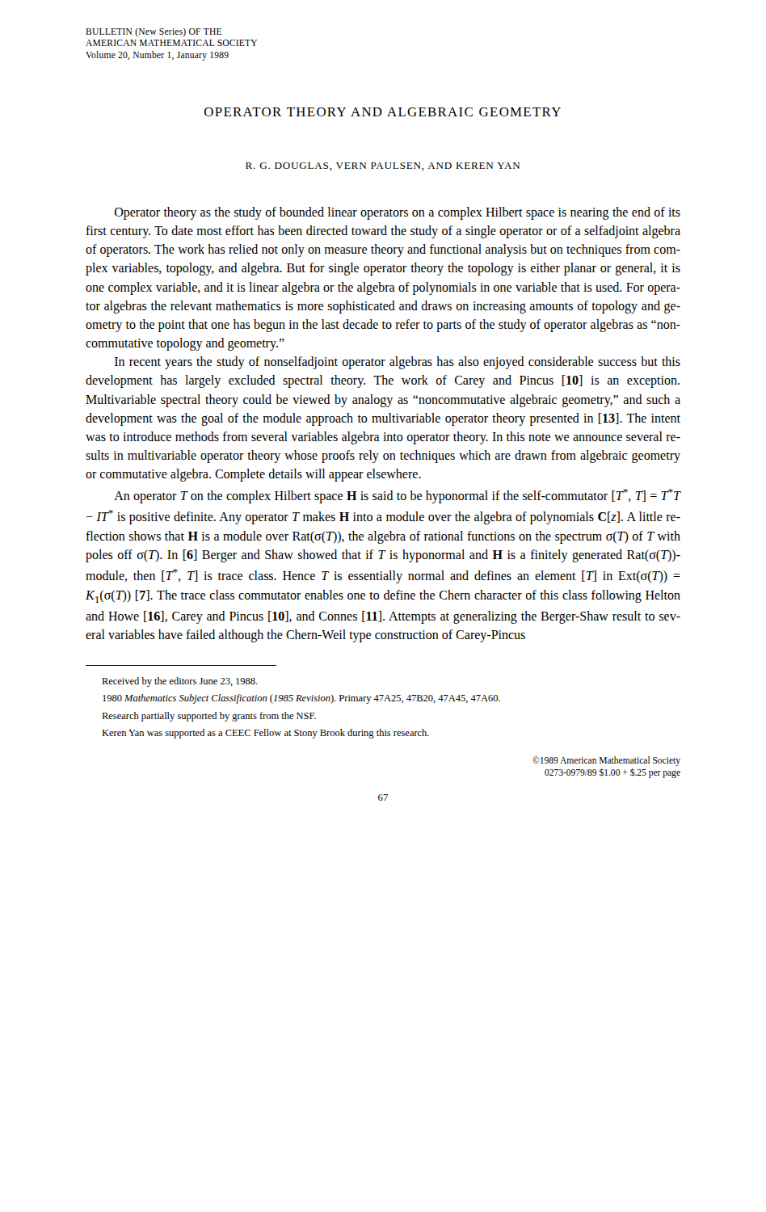BULLETIN (New Series) OF THE
AMERICAN MATHEMATICAL SOCIETY
Volume 20, Number 1, January 1989
OPERATOR THEORY AND ALGEBRAIC GEOMETRY
R. G. DOUGLAS, VERN PAULSEN, AND KEREN YAN
Operator theory as the study of bounded linear operators on a complex Hilbert space is nearing the end of its first century. To date most effort has been directed toward the study of a single operator or of a selfadjoint algebra of operators. The work has relied not only on measure theory and functional analysis but on techniques from complex variables, topology, and algebra. But for single operator theory the topology is either planar or general, it is one complex variable, and it is linear algebra or the algebra of polynomials in one variable that is used. For operator algebras the relevant mathematics is more sophisticated and draws on increasing amounts of topology and geometry to the point that one has begun in the last decade to refer to parts of the study of operator algebras as “noncommutative topology and geometry.”
In recent years the study of nonselfadjoint operator algebras has also enjoyed considerable success but this development has largely excluded spectral theory. The work of Carey and Pincus [10] is an exception. Multivariable spectral theory could be viewed by analogy as “noncommutative algebraic geometry,” and such a development was the goal of the module approach to multivariable operator theory presented in [13]. The intent was to introduce methods from several variables algebra into operator theory. In this note we announce several results in multivariable operator theory whose proofs rely on techniques which are drawn from algebraic geometry or commutative algebra. Complete details will appear elsewhere.
An operator T on the complex Hilbert space H is said to be hyponormal if the self-commutator [T*, T] = T*T − IT* is positive definite. Any operator T makes H into a module over the algebra of polynomials C[z]. A little reflection shows that H is a module over Rat(σ(T)), the algebra of rational functions on the spectrum σ(T) of T with poles off σ(T). In [6] Berger and Shaw showed that if T is hyponormal and H is a finitely generated Rat(σ(T))-module, then [T*, T] is trace class. Hence T is essentially normal and defines an element [T] in Ext(σ(T)) = K1(σ(T)) [7]. The trace class commutator enables one to define the Chern character of this class following Helton and Howe [16], Carey and Pincus [10], and Connes [11]. Attempts at generalizing the Berger-Shaw result to several variables have failed although the Chern-Weil type construction of Carey-Pincus
Received by the editors June 23, 1988.
1980 Mathematics Subject Classification (1985 Revision). Primary 47A25, 47B20, 47A45, 47A60.
Research partially supported by grants from the NSF.
Keren Yan was supported as a CEEC Fellow at Stony Brook during this research.
©1989 American Mathematical Society
0273-0979/89 $1.00 + $.25 per page
67